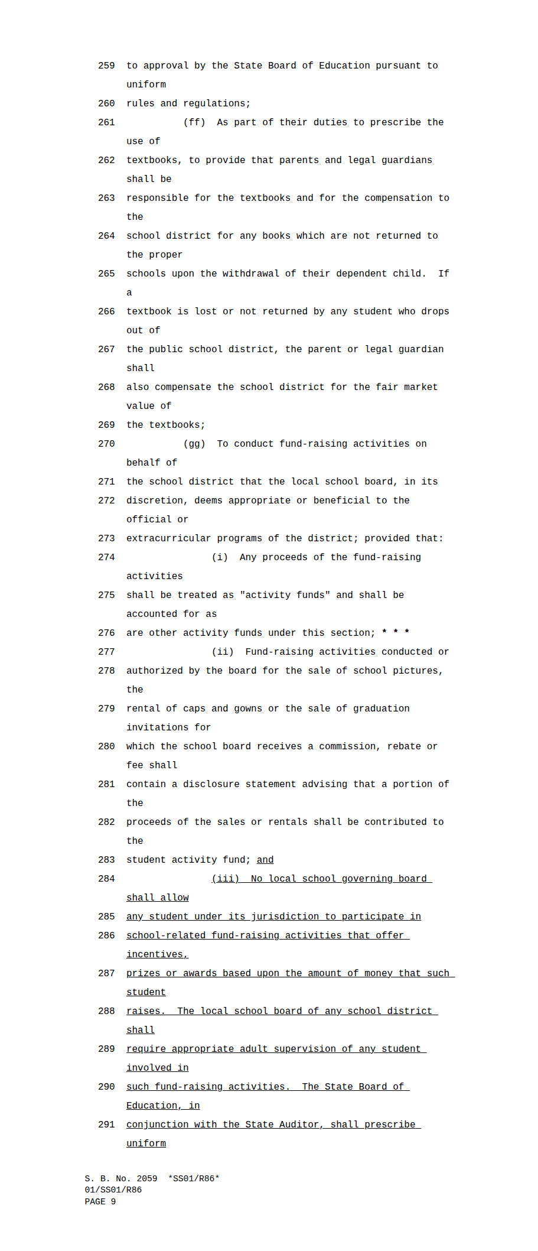259 to approval by the State Board of Education pursuant to uniform
260 rules and regulations;
261 (ff) As part of their duties to prescribe the use of
262 textbooks, to provide that parents and legal guardians shall be
263 responsible for the textbooks and for the compensation to the
264 school district for any books which are not returned to the proper
265 schools upon the withdrawal of their dependent child. If a
266 textbook is lost or not returned by any student who drops out of
267 the public school district, the parent or legal guardian shall
268 also compensate the school district for the fair market value of
269 the textbooks;
270 (gg) To conduct fund-raising activities on behalf of
271 the school district that the local school board, in its
272 discretion, deems appropriate or beneficial to the official or
273 extracurricular programs of the district; provided that:
274 (i) Any proceeds of the fund-raising activities
275 shall be treated as "activity funds" and shall be accounted for as
276 are other activity funds under this section; * * *
277 (ii) Fund-raising activities conducted or
278 authorized by the board for the sale of school pictures, the
279 rental of caps and gowns or the sale of graduation invitations for
280 which the school board receives a commission, rebate or fee shall
281 contain a disclosure statement advising that a portion of the
282 proceeds of the sales or rentals shall be contributed to the
283 student activity fund; and
284 (iii) No local school governing board shall allow
285 any student under its jurisdiction to participate in
286 school-related fund-raising activities that offer incentives,
287 prizes or awards based upon the amount of money that such student
288 raises. The local school board of any school district shall
289 require appropriate adult supervision of any student involved in
290 such fund-raising activities. The State Board of Education, in
291 conjunction with the State Auditor, shall prescribe uniform
S. B. No. 2059 *SS01/R86*
01/SS01/R86
PAGE 9